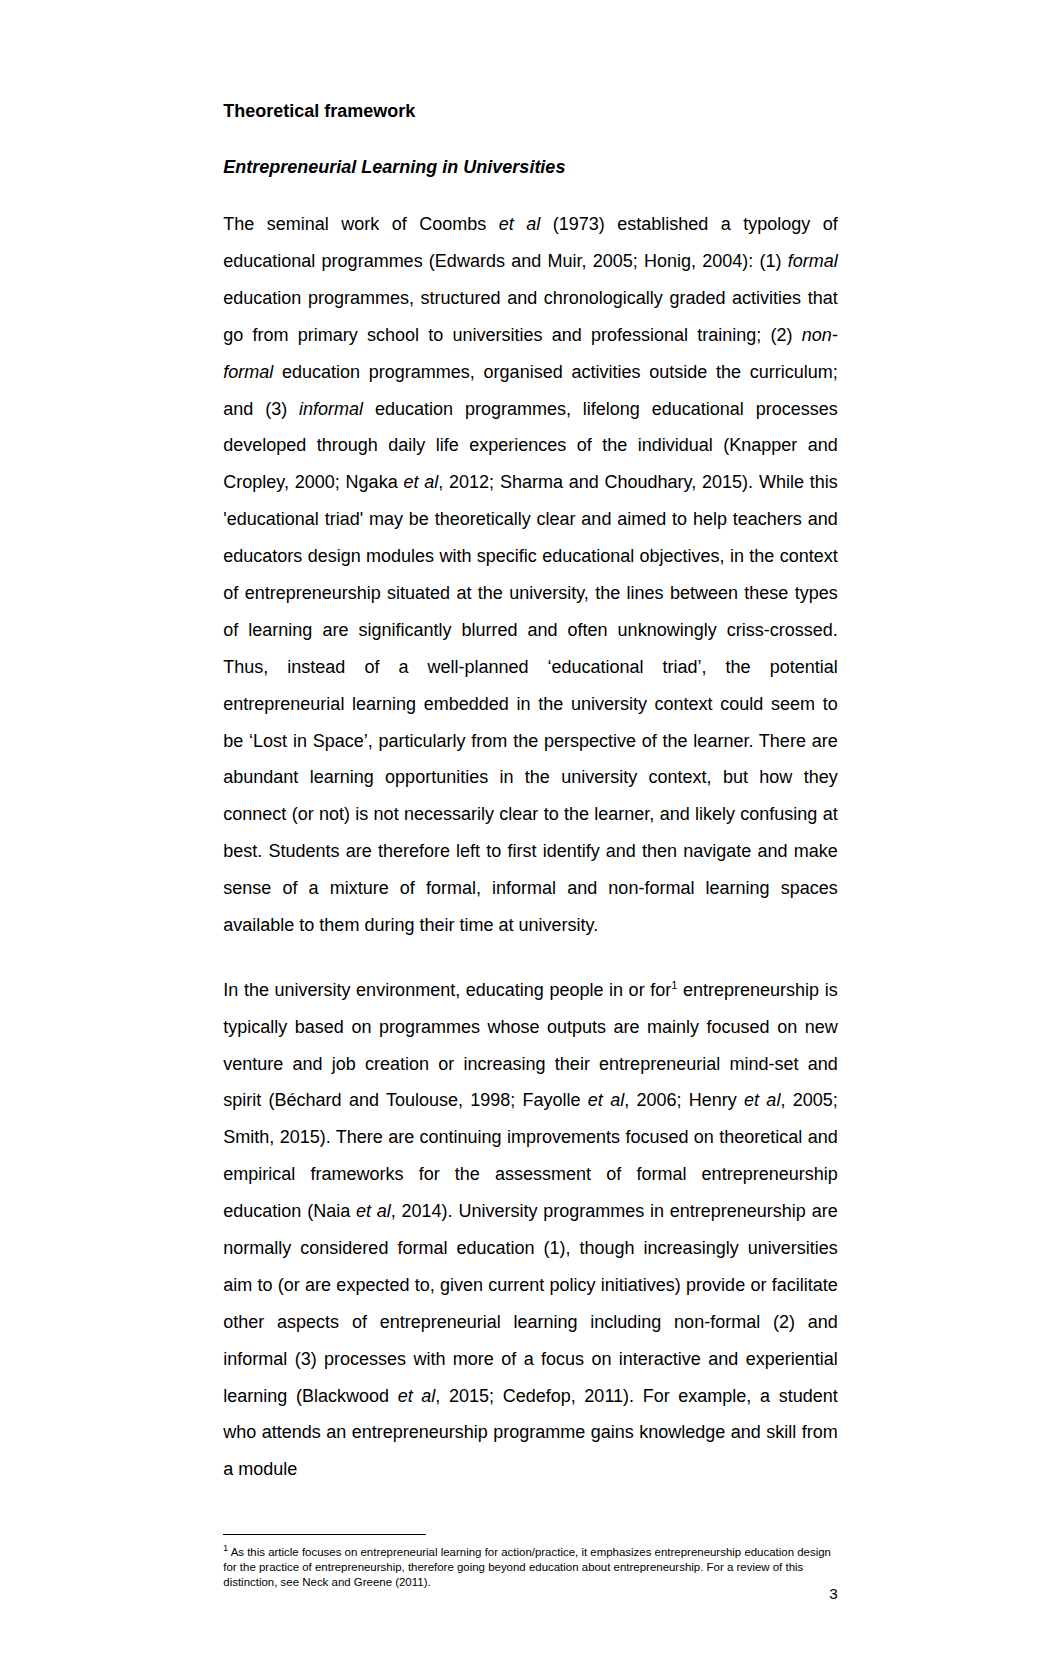Theoretical framework
Entrepreneurial Learning in Universities
The seminal work of Coombs et al (1973) established a typology of educational programmes (Edwards and Muir, 2005; Honig, 2004): (1) formal education programmes, structured and chronologically graded activities that go from primary school to universities and professional training; (2) non-formal education programmes, organised activities outside the curriculum; and (3) informal education programmes, lifelong educational processes developed through daily life experiences of the individual (Knapper and Cropley, 2000; Ngaka et al, 2012; Sharma and Choudhary, 2015). While this 'educational triad' may be theoretically clear and aimed to help teachers and educators design modules with specific educational objectives, in the context of entrepreneurship situated at the university, the lines between these types of learning are significantly blurred and often unknowingly criss-crossed. Thus, instead of a well-planned ‘educational triad’, the potential entrepreneurial learning embedded in the university context could seem to be ‘Lost in Space’, particularly from the perspective of the learner. There are abundant learning opportunities in the university context, but how they connect (or not) is not necessarily clear to the learner, and likely confusing at best. Students are therefore left to first identify and then navigate and make sense of a mixture of formal, informal and non-formal learning spaces available to them during their time at university.
In the university environment, educating people in or for1 entrepreneurship is typically based on programmes whose outputs are mainly focused on new venture and job creation or increasing their entrepreneurial mind-set and spirit (Béchard and Toulouse, 1998; Fayolle et al, 2006; Henry et al, 2005; Smith, 2015). There are continuing improvements focused on theoretical and empirical frameworks for the assessment of formal entrepreneurship education (Naia et al, 2014). University programmes in entrepreneurship are normally considered formal education (1), though increasingly universities aim to (or are expected to, given current policy initiatives) provide or facilitate other aspects of entrepreneurial learning including non-formal (2) and informal (3) processes with more of a focus on interactive and experiential learning (Blackwood et al, 2015; Cedefop, 2011). For example, a student who attends an entrepreneurship programme gains knowledge and skill from a module
1 As this article focuses on entrepreneurial learning for action/practice, it emphasizes entrepreneurship education design for the practice of entrepreneurship, therefore going beyond education about entrepreneurship. For a review of this distinction, see Neck and Greene (2011).
3